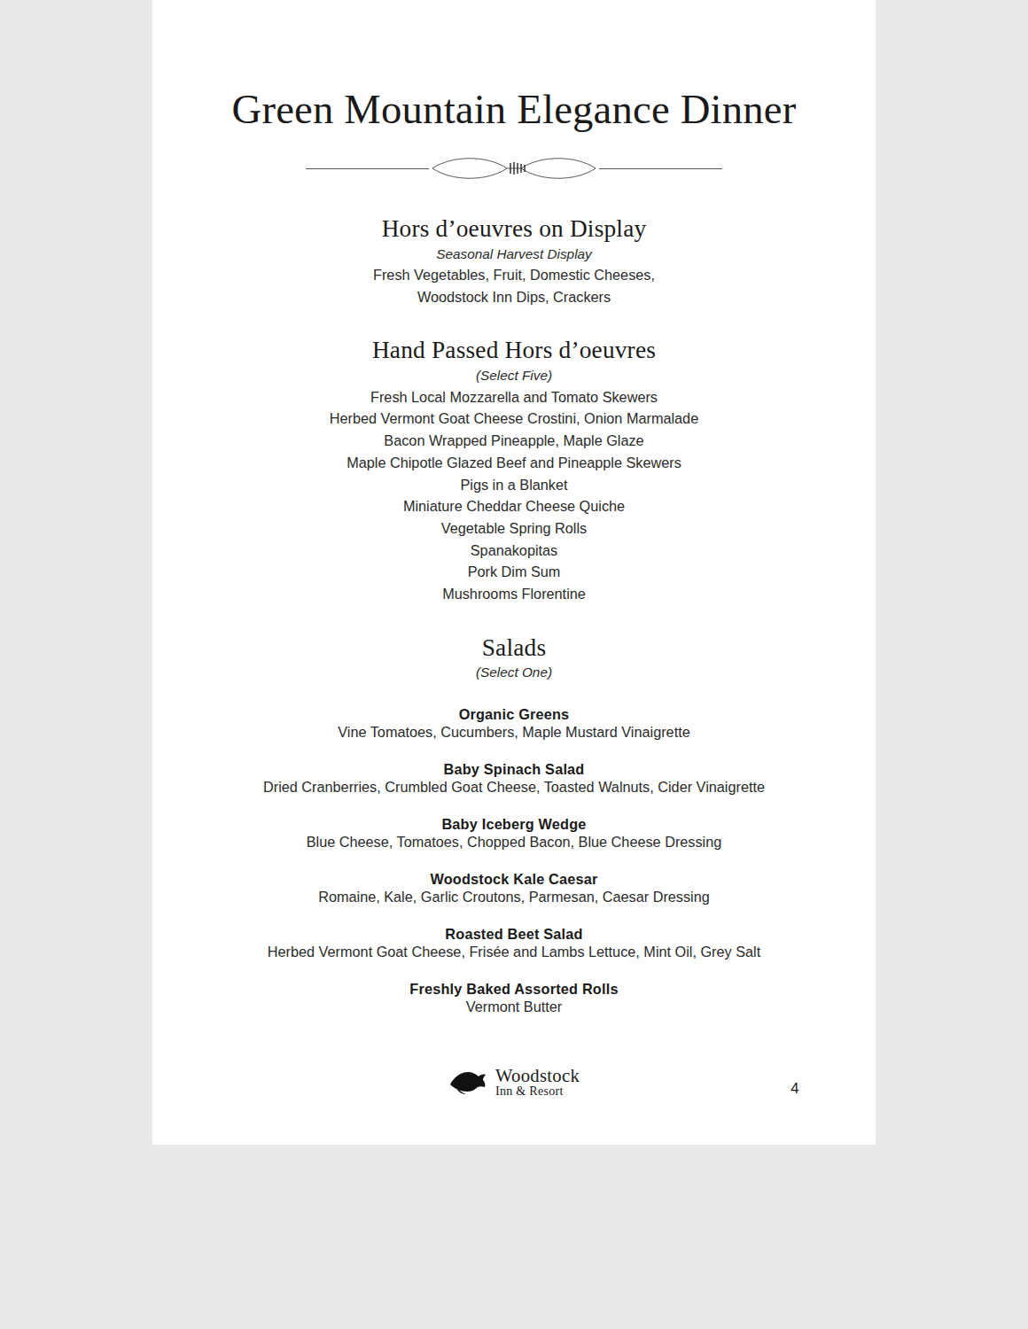Green Mountain Elegance Dinner
Hors d’oeuvres on Display
Seasonal Harvest Display
Fresh Vegetables, Fruit, Domestic Cheeses,
Woodstock Inn Dips, Crackers
Hand Passed Hors d’oeuvres
(Select Five)
Fresh Local Mozzarella and Tomato Skewers
Herbed Vermont Goat Cheese Crostini, Onion Marmalade
Bacon Wrapped Pineapple, Maple Glaze
Maple Chipotle Glazed Beef and Pineapple Skewers
Pigs in a Blanket
Miniature Cheddar Cheese Quiche
Vegetable Spring Rolls
Spanakopitas
Pork Dim Sum
Mushrooms Florentine
Salads
(Select One)
Organic Greens
Vine Tomatoes, Cucumbers, Maple Mustard Vinaigrette
Baby Spinach Salad
Dried Cranberries, Crumbled Goat Cheese, Toasted Walnuts, Cider Vinaigrette
Baby Iceberg Wedge
Blue Cheese, Tomatoes, Chopped Bacon, Blue Cheese Dressing
Woodstock Kale Caesar
Romaine, Kale, Garlic Croutons, Parmesan, Caesar Dressing
Roasted Beet Salad
Herbed Vermont Goat Cheese, Frisée and Lambs Lettuce, Mint Oil, Grey Salt
Freshly Baked Assorted Rolls
Vermont Butter
Woodstock
Inn & Resort
4